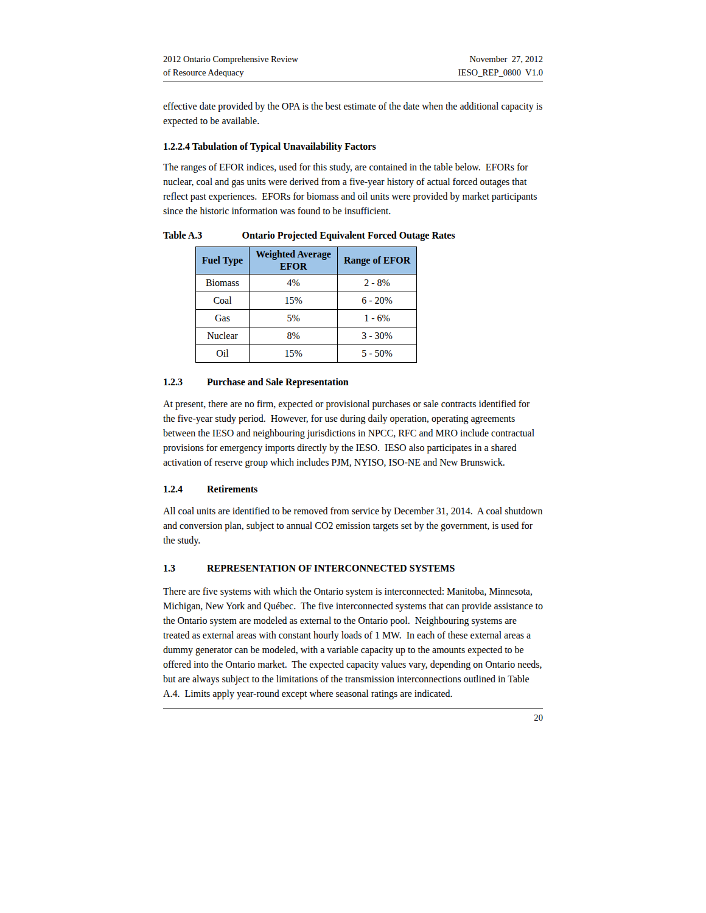| 2012 Ontario Comprehensive Review | November 27, 2012 |
| of Resource Adequacy | IESO_REP_0800 V1.0 |
effective date provided by the OPA is the best estimate of the date when the additional capacity is expected to be available.
1.2.2.4 Tabulation of Typical Unavailability Factors
The ranges of EFOR indices, used for this study, are contained in the table below. EFORs for nuclear, coal and gas units were derived from a five-year history of actual forced outages that reflect past experiences. EFORs for biomass and oil units were provided by market participants since the historic information was found to be insufficient.
Table A.3 Ontario Projected Equivalent Forced Outage Rates
| Fuel Type | Weighted Average EFOR | Range of EFOR |
| --- | --- | --- |
| Biomass | 4% | 2 - 8% |
| Coal | 15% | 6 - 20% |
| Gas | 5% | 1 - 6% |
| Nuclear | 8% | 3 - 30% |
| Oil | 15% | 5 - 50% |
1.2.3 Purchase and Sale Representation
At present, there are no firm, expected or provisional purchases or sale contracts identified for the five-year study period. However, for use during daily operation, operating agreements between the IESO and neighbouring jurisdictions in NPCC, RFC and MRO include contractual provisions for emergency imports directly by the IESO. IESO also participates in a shared activation of reserve group which includes PJM, NYISO, ISO-NE and New Brunswick.
1.2.4 Retirements
All coal units are identified to be removed from service by December 31, 2014. A coal shutdown and conversion plan, subject to annual CO2 emission targets set by the government, is used for the study.
1.3 REPRESENTATION OF INTERCONNECTED SYSTEMS
There are five systems with which the Ontario system is interconnected: Manitoba, Minnesota, Michigan, New York and Québec. The five interconnected systems that can provide assistance to the Ontario system are modeled as external to the Ontario pool. Neighbouring systems are treated as external areas with constant hourly loads of 1 MW. In each of these external areas a dummy generator can be modeled, with a variable capacity up to the amounts expected to be offered into the Ontario market. The expected capacity values vary, depending on Ontario needs, but are always subject to the limitations of the transmission interconnections outlined in Table A.4. Limits apply year-round except where seasonal ratings are indicated.
20